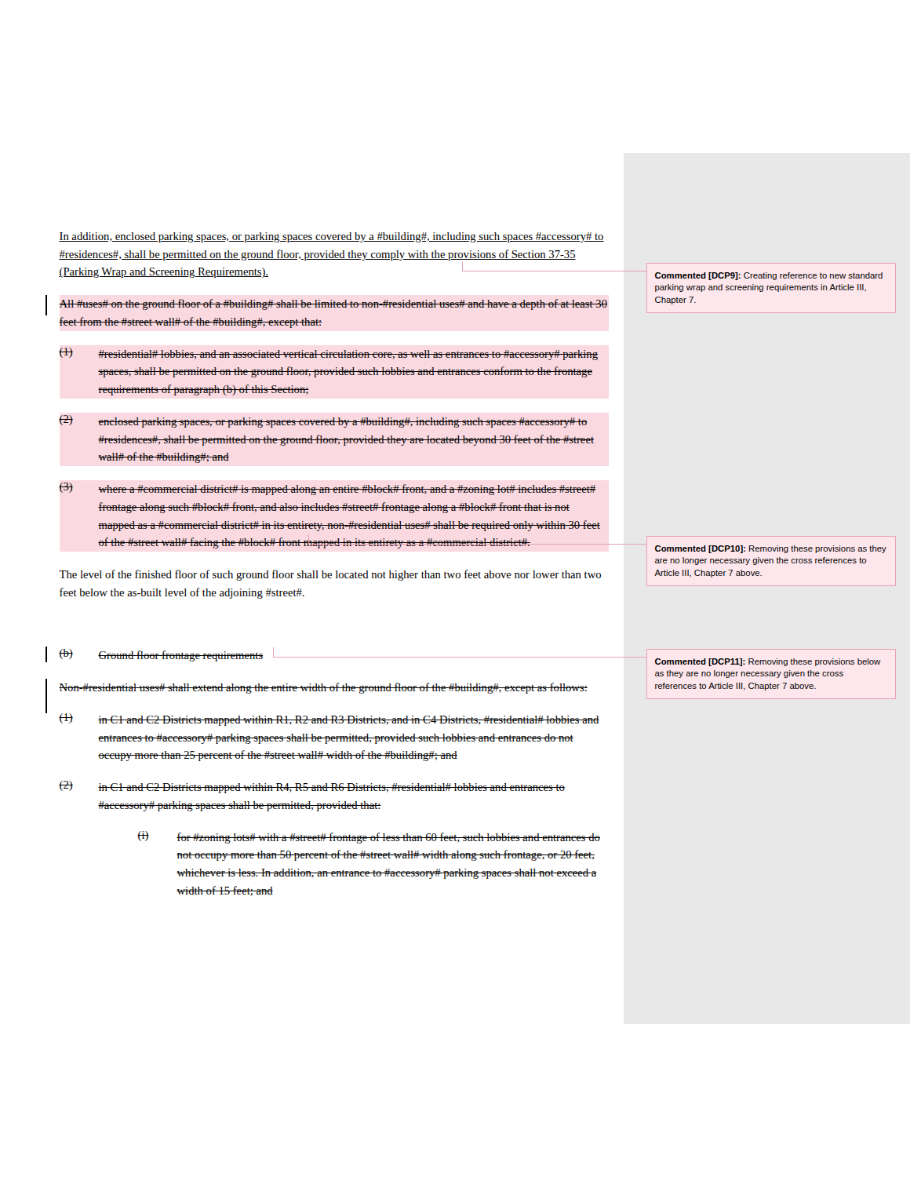In addition, enclosed parking spaces, or parking spaces covered by a #building#, including such spaces #accessory# to #residences#, shall be permitted on the ground floor, provided they comply with the provisions of Section 37-35 (Parking Wrap and Screening Requirements).
All #uses# on the ground floor of a #building# shall be limited to non-#residential uses# and have a depth of at least 30 feet from the #street wall# of the #building#, except that:
(1)
#residential# lobbies, and an associated vertical circulation core, as well as entrances to #accessory# parking spaces, shall be permitted on the ground floor, provided such lobbies and entrances conform to the frontage requirements of paragraph (b) of this Section;
(2)
enclosed parking spaces, or parking spaces covered by a #building#, including such spaces #accessory# to #residences#, shall be permitted on the ground floor, provided they are located beyond 30 feet of the #street wall# of the #building#; and
(3)
where a #commercial district# is mapped along an entire #block# front, and a #zoning lot# includes #street# frontage along such #block# front, and also includes #street# frontage along a #block# front that is not mapped as a #commercial district# in its entirety, non-#residential uses# shall be required only within 30 feet of the #street wall# facing the #block# front mapped in its entirety as a #commercial district#.
The level of the finished floor of such ground floor shall be located not higher than two feet above nor lower than two feet below the as-built level of the adjoining #street#.
(b)
Ground floor frontage requirements
Non-#residential uses# shall extend along the entire width of the ground floor of the #building#, except as follows:
(1)
in C1 and C2 Districts mapped within R1, R2 and R3 Districts, and in C4 Districts, #residential# lobbies and entrances to #accessory# parking spaces shall be permitted, provided such lobbies and entrances do not occupy more than 25 percent of the #street wall# width of the #building#; and
(2)
in C1 and C2 Districts mapped within R4, R5 and R6 Districts, #residential# lobbies and entrances to #accessory# parking spaces shall be permitted, provided that:
(i)
for #zoning lots# with a #street# frontage of less than 60 feet, such lobbies and entrances do not occupy more than 50 percent of the #street wall# width along such frontage, or 20 feet, whichever is less. In addition, an entrance to #accessory# parking spaces shall not exceed a width of 15 feet; and
Commented [DCP9]: Creating reference to new standard parking wrap and screening requirements in Article III, Chapter 7.
Commented [DCP10]: Removing these provisions as they are no longer necessary given the cross references to Article III, Chapter 7 above.
Commented [DCP11]: Removing these provisions below as they are no longer necessary given the cross references to Article III, Chapter 7 above.